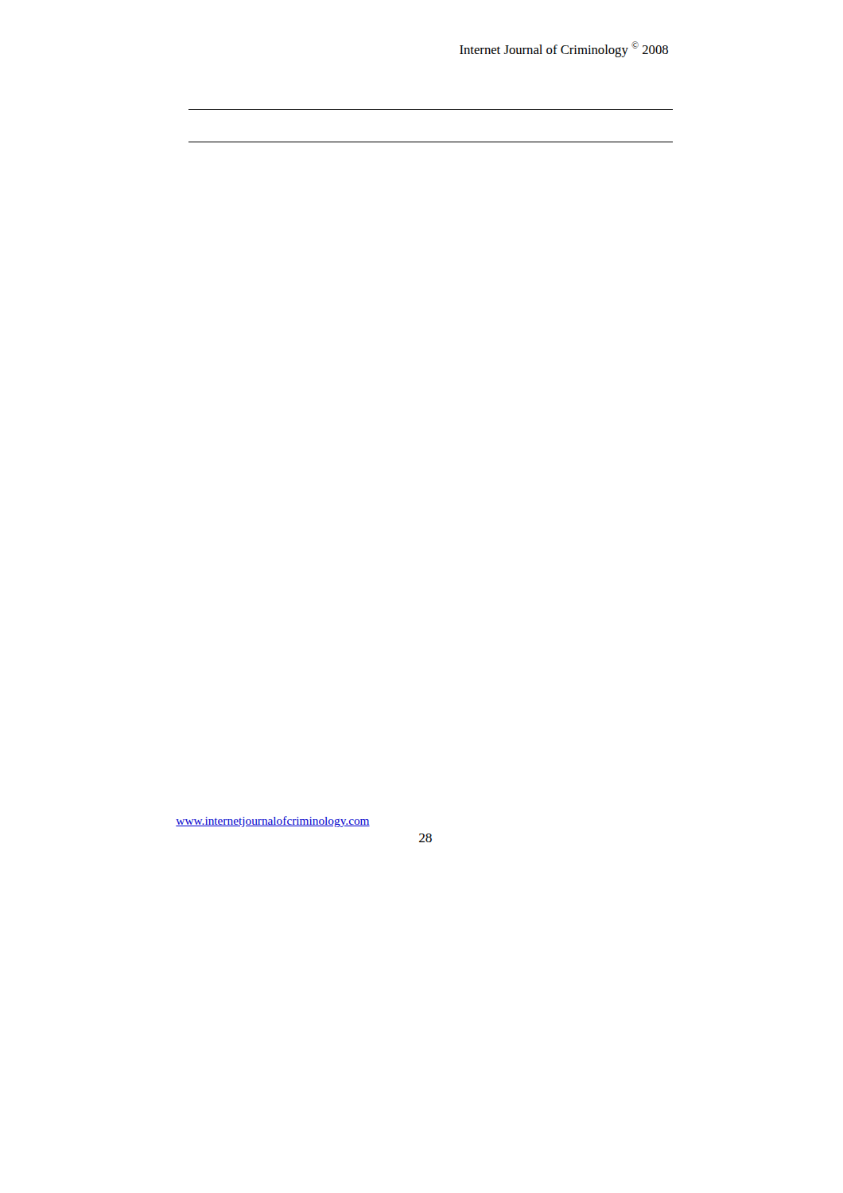Internet Journal of Criminology © 2008
www.internetjournalofcriminology.com
28